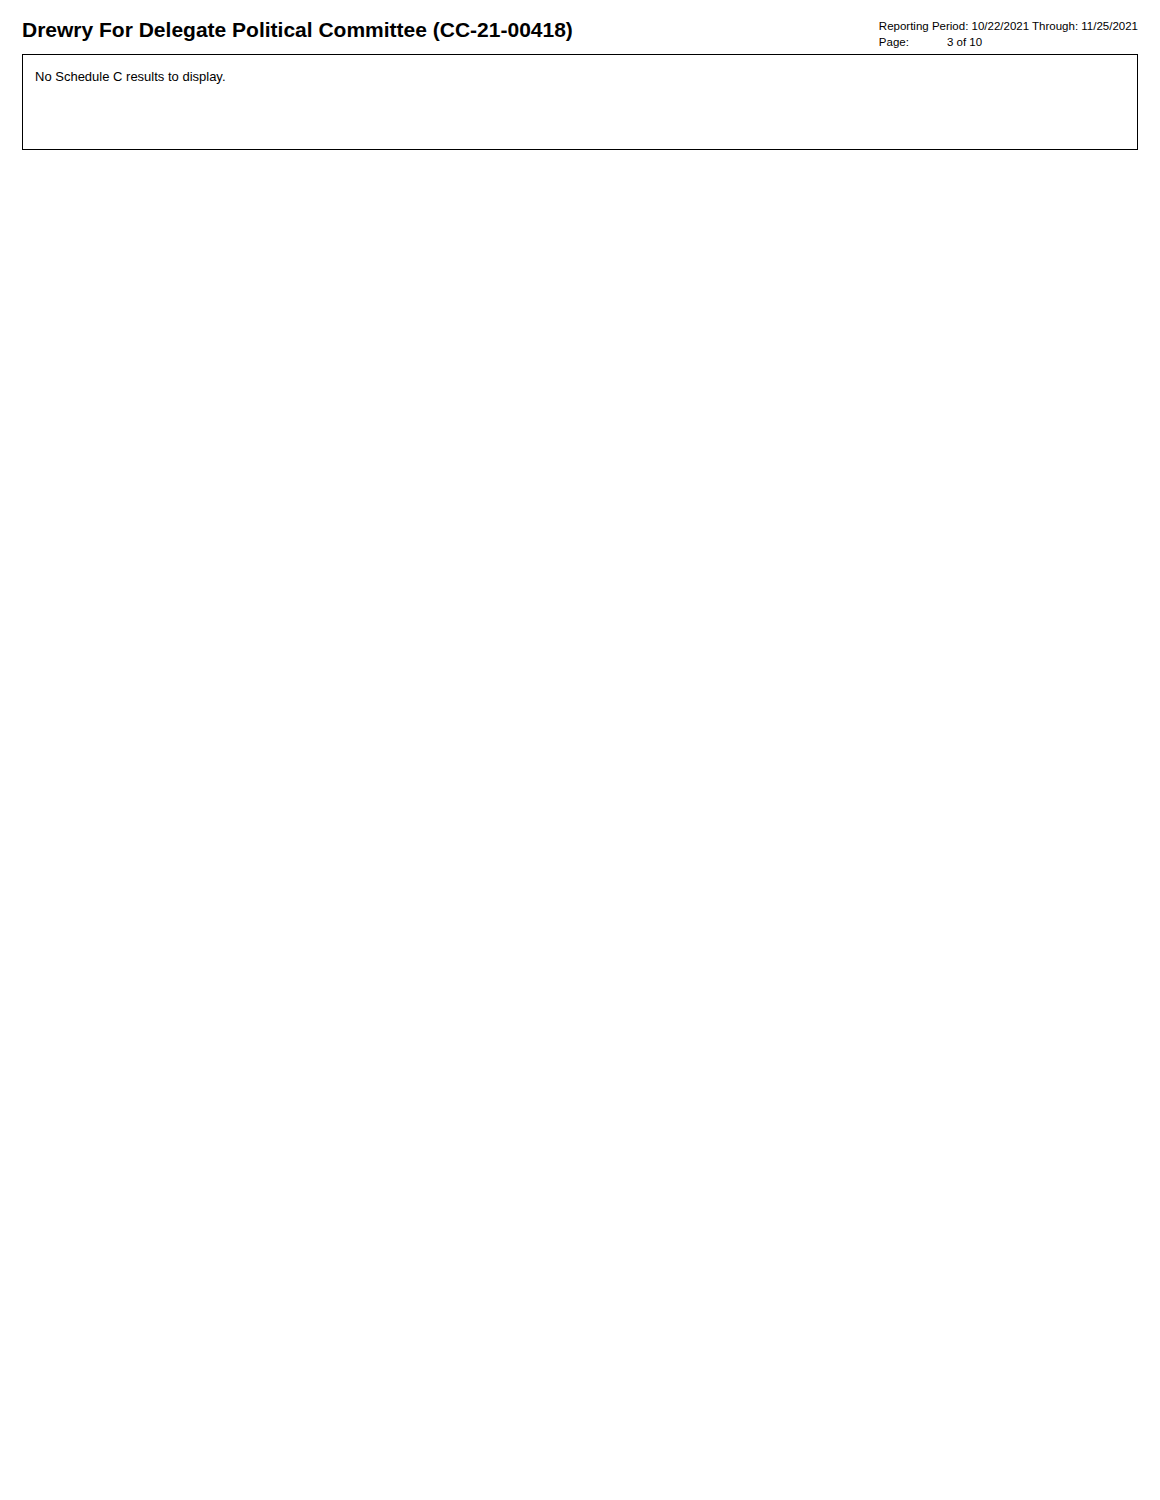Drewry For Delegate Political Committee (CC-21-00418)
Reporting Period: 10/22/2021 Through: 11/25/2021
Page: 3 of 10
No Schedule C results to display.